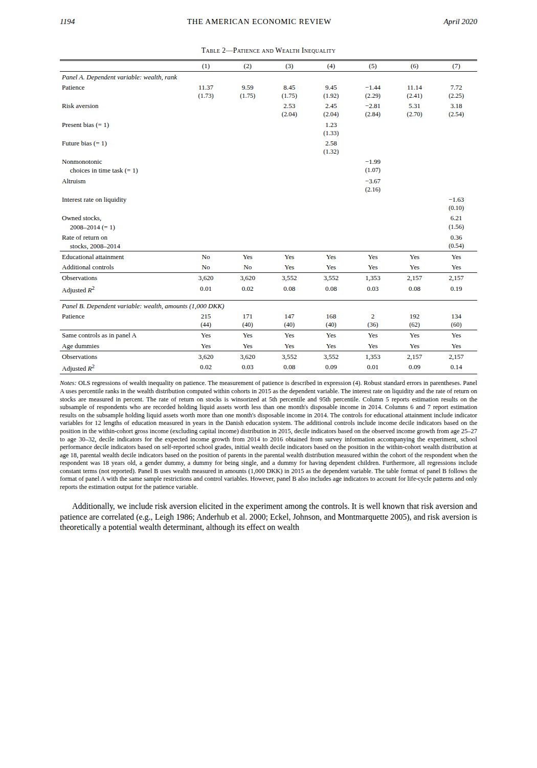1194 The American Economic Review April 2020
Table 2—Patience and Wealth Inequality
| | (1) | (2) | (3) | (4) | (5) | (6) | (7) |
| --- | --- | --- | --- | --- | --- | --- | --- |
| Panel A. Dependent variable: wealth, rank |
| Patience | 11.37 (1.73) | 9.59 (1.75) | 8.45 (1.75) | 9.45 (1.92) | −1.44 (2.29) | 11.14 (2.41) | 7.72 (2.25) |
| Risk aversion | | | 2.53 (2.04) | 2.45 (2.04) | −2.81 (2.84) | 5.31 (2.70) | 3.18 (2.54) |
| Present bias (= 1) | | | | 1.23 (1.33) | | | |
| Future bias (= 1) | | | | 2.58 (1.32) | | | |
| Nonmonotonic choices in time task (= 1) | | | | | −1.99 (1.07) | | |
| Altruism | | | | | −3.67 (2.16) | | |
| Interest rate on liquidity | | | | | | | −1.63 (0.10) |
| Owned stocks, 2008–2014 (= 1) | | | | | | | 6.21 (1.56) |
| Rate of return on stocks, 2008–2014 | | | | | | | 0.36 (0.54) |
| Educational attainment | No | Yes | Yes | Yes | Yes | Yes | Yes |
| Additional controls | No | No | Yes | Yes | Yes | Yes | Yes |
| Observations | 3,620 | 3,620 | 3,552 | 3,552 | 1,353 | 2,157 | 2,157 |
| Adjusted R 2 | 0.01 | 0.02 | 0.08 | 0.08 | 0.03 | 0.08 | 0.19 |
| Panel B. Dependent variable: wealth, amounts (1,000 DKK) |
| Patience | 215 (44) | 171 (40) | 147 (40) | 168 (40) | 2 (36) | 192 (62) | 134 (60) |
| Same controls as in panel A | Yes | Yes | Yes | Yes | Yes | Yes | Yes |
| Age dummies | Yes | Yes | Yes | Yes | Yes | Yes | Yes |
| Observations | 3,620 | 3,620 | 3,552 | 3,552 | 1,353 | 2,157 | 2,157 |
| Adjusted R 2 | 0.02 | 0.03 | 0.08 | 0.09 | 0.01 | 0.09 | 0.14 |
Notes: OLS regressions of wealth inequality on patience. The measurement of patience is described in expression (4). Robust standard errors in parentheses. Panel A uses percentile ranks in the wealth distribution computed within cohorts in 2015 as the dependent variable. The interest rate on liquidity and the rate of return on stocks are measured in percent. The rate of return on stocks is winsorized at 5th percentile and 95th percentile. Column 5 reports estimation results on the subsample of respondents who are recorded holding liquid assets worth less than one month's disposable income in 2014. Columns 6 and 7 report estimation results on the subsample holding liquid assets worth more than one month's disposable income in 2014. The controls for educational attainment include indicator variables for 12 lengths of education measured in years in the Danish education system. The additional controls include income decile indicators based on the position in the within-cohort gross income (excluding capital income) distribution in 2015, decile indicators based on the observed income growth from age 25–27 to age 30–32, decile indicators for the expected income growth from 2014 to 2016 obtained from survey information accompanying the experiment, school performance decile indicators based on self-reported school grades, initial wealth decile indicators based on the position in the within-cohort wealth distribution at age 18, parental wealth decile indicators based on the position of parents in the parental wealth distribution measured within the cohort of the respondent when the respondent was 18 years old, a gender dummy, a dummy for being single, and a dummy for having dependent children. Furthermore, all regressions include constant terms (not reported). Panel B uses wealth measured in amounts (1,000 DKK) in 2015 as the dependent variable. The table format of panel B follows the format of panel A with the same sample restrictions and control variables. However, panel B also includes age indicators to account for life-cycle patterns and only reports the estimation output for the patience variable.
Additionally, we include risk aversion elicited in the experiment among the controls. It is well known that risk aversion and patience are correlated (e.g., Leigh 1986; Anderhub et al. 2000; Eckel, Johnson, and Montmarquette 2005), and risk aversion is theoretically a potential wealth determinant, although its effect on wealth